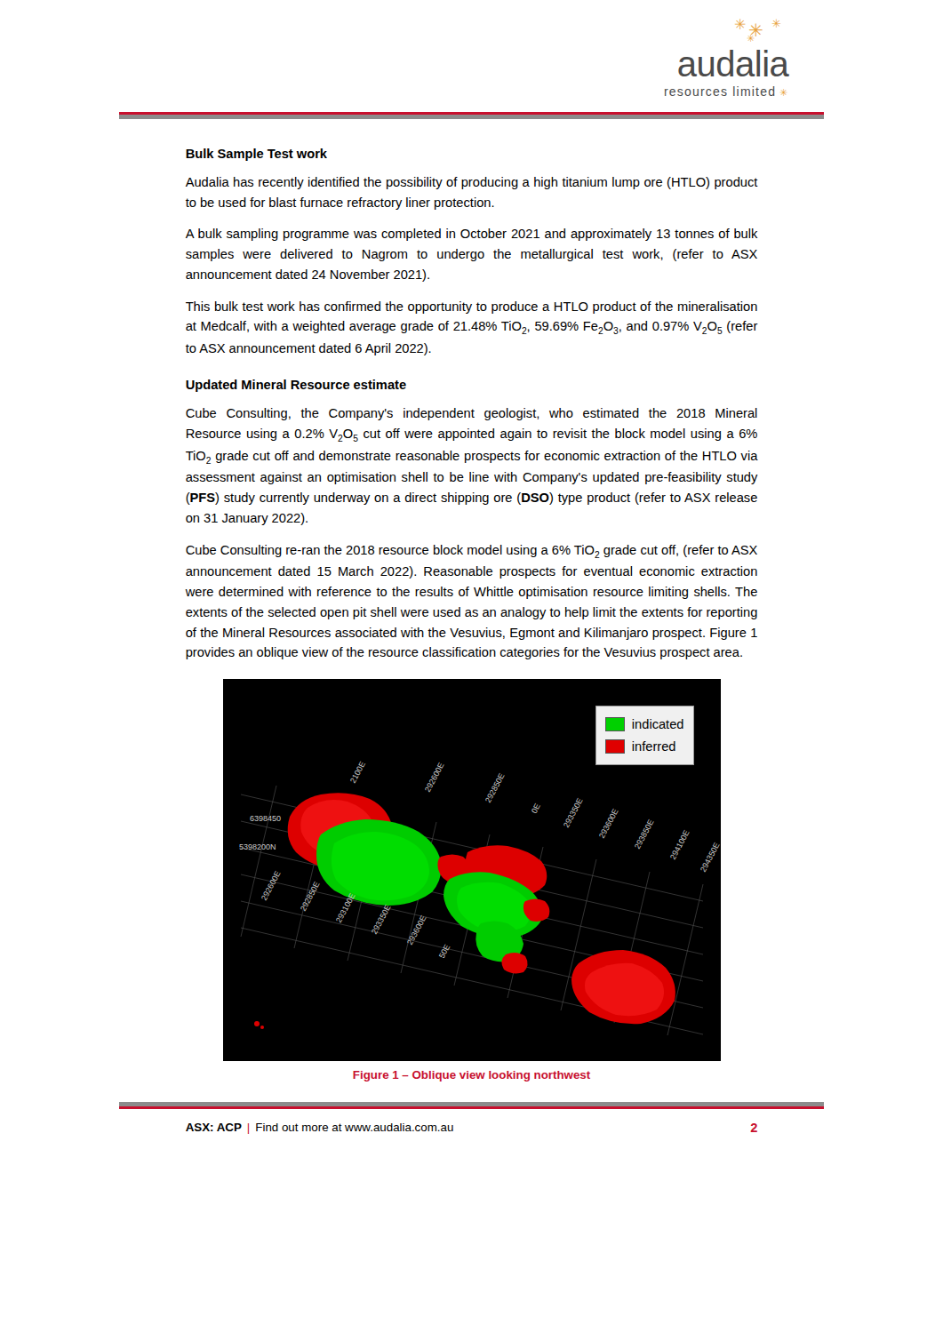✳ ✳ ✳ ✳
audalia
resources limited✳
Bulk Sample Test work
Audalia has recently identified the possibility of producing a high titanium lump ore (HTLO) product to be used for blast furnace refractory liner protection.
A bulk sampling programme was completed in October 2021 and approximately 13 tonnes of bulk samples were delivered to Nagrom to undergo the metallurgical test work, (refer to ASX announcement dated 24 November 2021).
This bulk test work has confirmed the opportunity to produce a HTLO product of the mineralisation at Medcalf, with a weighted average grade of 21.48% TiO2, 59.69% Fe2O3, and 0.97% V2O5 (refer to ASX announcement dated 6 April 2022).
Updated Mineral Resource estimate
Cube Consulting, the Company's independent geologist, who estimated the 2018 Mineral Resource using a 0.2% V2O5 cut off were appointed again to revisit the block model using a 6% TiO2 grade cut off and demonstrate reasonable prospects for economic extraction of the HTLO via assessment against an optimisation shell to be line with Company's updated pre-feasibility study (PFS) study currently underway on a direct shipping ore (DSO) type product (refer to ASX release on 31 January 2022).
Cube Consulting re-ran the 2018 resource block model using a 6% TiO2 grade cut off, (refer to ASX announcement dated 15 March 2022). Reasonable prospects for eventual economic extraction were determined with reference to the results of Whittle optimisation resource limiting shells. The extents of the selected open pit shell were used as an analogy to help limit the extents for reporting of the Mineral Resources associated with the Vesuvius, Egmont and Kilimanjaro prospect. Figure 1 provides an oblique view of the resource classification categories for the Vesuvius prospect area.
2100E 292600E 292850E 0E 293350E 293600E 293850E 294100E 294350E 6398450 5398200N 292600E 292850E 293100E 293350E 293600E 50E
indicated
inferred
Figure 1 – Oblique view looking northwest
ASX: ACP|Find out more at www.audalia.com.au
2